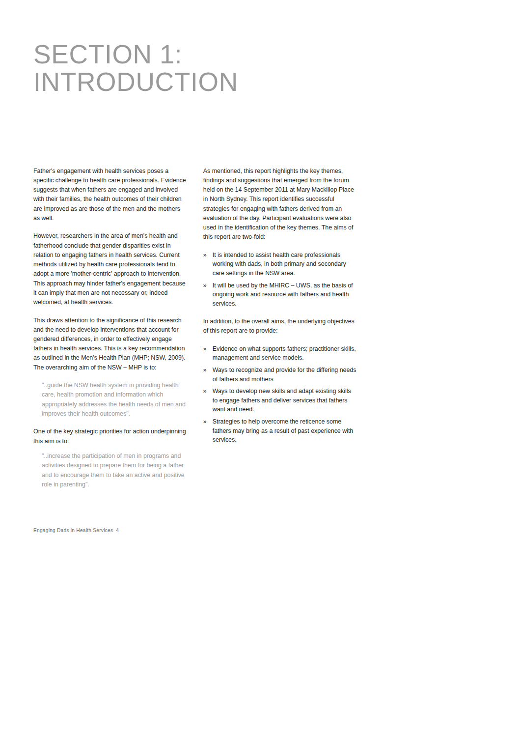SECTION 1: INTRODUCTION
Father's engagement with health services poses a specific challenge to health care professionals. Evidence suggests that when fathers are engaged and involved with their families, the health outcomes of their children are improved as are those of the men and the mothers as well.
However, researchers in the area of men's health and fatherhood conclude that gender disparities exist in relation to engaging fathers in health services. Current methods utilized by health care professionals tend to adopt a more 'mother-centric' approach to intervention. This approach may hinder father's engagement because it can imply that men are not necessary or, indeed welcomed, at health services.
This draws attention to the significance of this research and the need to develop interventions that account for gendered differences, in order to effectively engage fathers in health services. This is a key recommendation as outlined in the Men's Health Plan (MHP; NSW, 2009). The overarching aim of the NSW – MHP is to:
"..guide the NSW health system in providing health care, health promotion and information which appropriately addresses the health needs of men and improves their health outcomes".
One of the key strategic priorities for action underpinning this aim is to:
"..increase the participation of men in programs and activities designed to prepare them for being a father and to encourage them to take an active and positive role in parenting".
As mentioned, this report highlights the key themes, findings and suggestions that emerged from the forum held on the 14 September 2011 at Mary Mackillop Place in North Sydney. This report identifies successful strategies for engaging with fathers derived from an evaluation of the day. Participant evaluations were also used in the identification of the key themes. The aims of this report are two-fold:
It is intended to assist health care professionals working with dads, in both primary and secondary care settings in the NSW area.
It will be used by the MHIRC – UWS, as the basis of ongoing work and resource with fathers and health services.
In addition, to the overall aims, the underlying objectives of this report are to provide:
Evidence on what supports fathers; practitioner skills, management and service models.
Ways to recognize and provide for the differing needs of fathers and mothers
Ways to develop new skills and adapt existing skills to engage fathers and deliver services that fathers want and need.
Strategies to help overcome the reticence some fathers may bring as a result of past experience with services.
Engaging Dads in Health Services 4